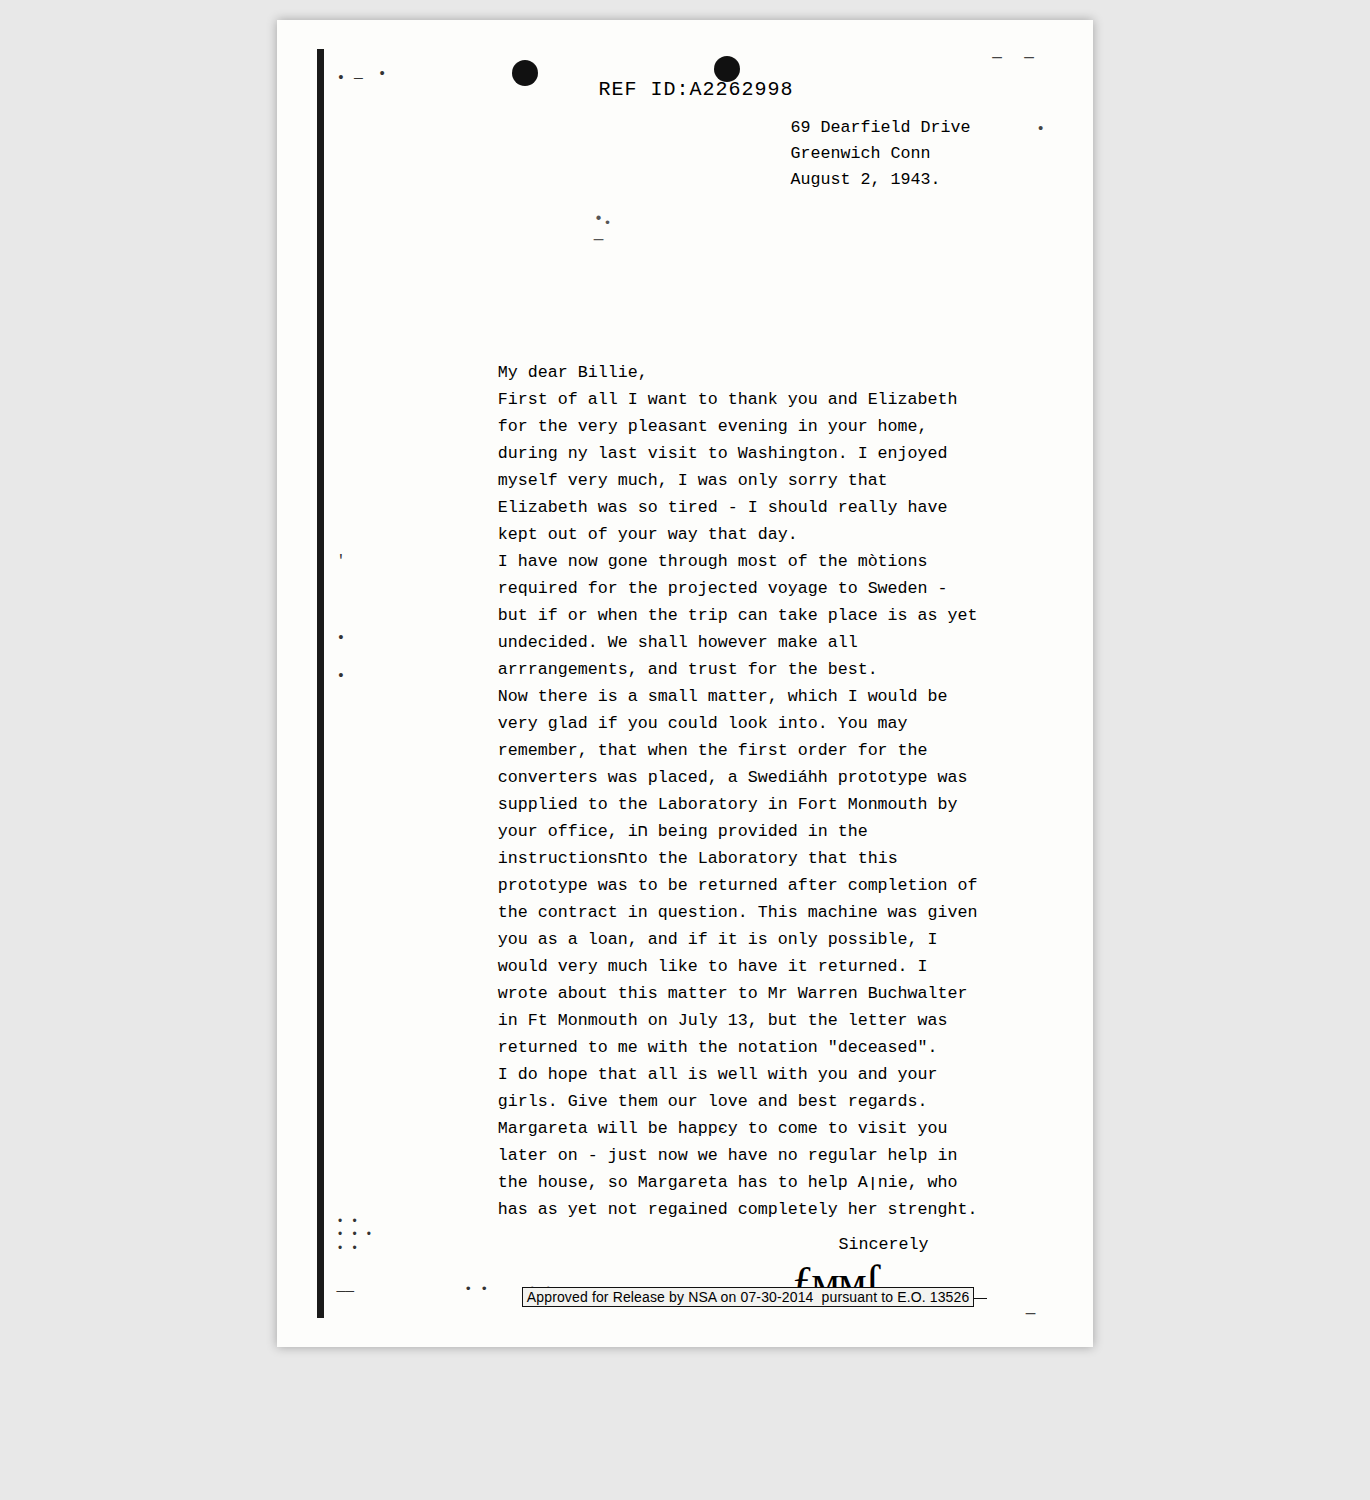— —
• —
•
′
•
•
• •
• • •
• •
——
• • • •
•
—
REF ID:A2262998
69 Dearfield Drive
Greenwich Conn
August 2, 1943.
••
—
My dear Billie,
First of all I want to thank you and Elizabeth for the very pleasant evening in your home, during ny last visit to Washington. I enjoyed myself very much, I was only sorry that Elizabeth was so tired - I should really have kept out of your way that day.
I have now gone through most of the mòtions required for the projected voyage to Sweden - but if or when the trip can take place is as yet undecided. We shall however make all arrrangements, and trust for the best.
Now there is a small matter, which I would be very glad if you could look into. You may remember, that when the first order for the converters was placed, a Swediáhһ prototype was supplied to the Laboratory in Fort Monmouth by yоur office, iח being provided in the instructionsחto the Laboratory that this prototype was to be returned after completion of the contract in question. This machine was given you as a loan, and if it is only possible, I would very much like to have it returned. I wrote about this matter to Mr Warren Buchwalter in Ft Monmouth on July 13, but the letter was returned to me with the notation "deceased".
I do hope that all is well with you and your girls. Give them our love and best regards. Margareta will be happєy to come to visit you later on - just now we have no regular help in the house, so Margareta has to help Aןnie, who has as yet not regаined completely her strenght.
Sincerely
ƒммʃ
Approved for Release by NSA on 07-30-2014 pursuant to E.O. 13526